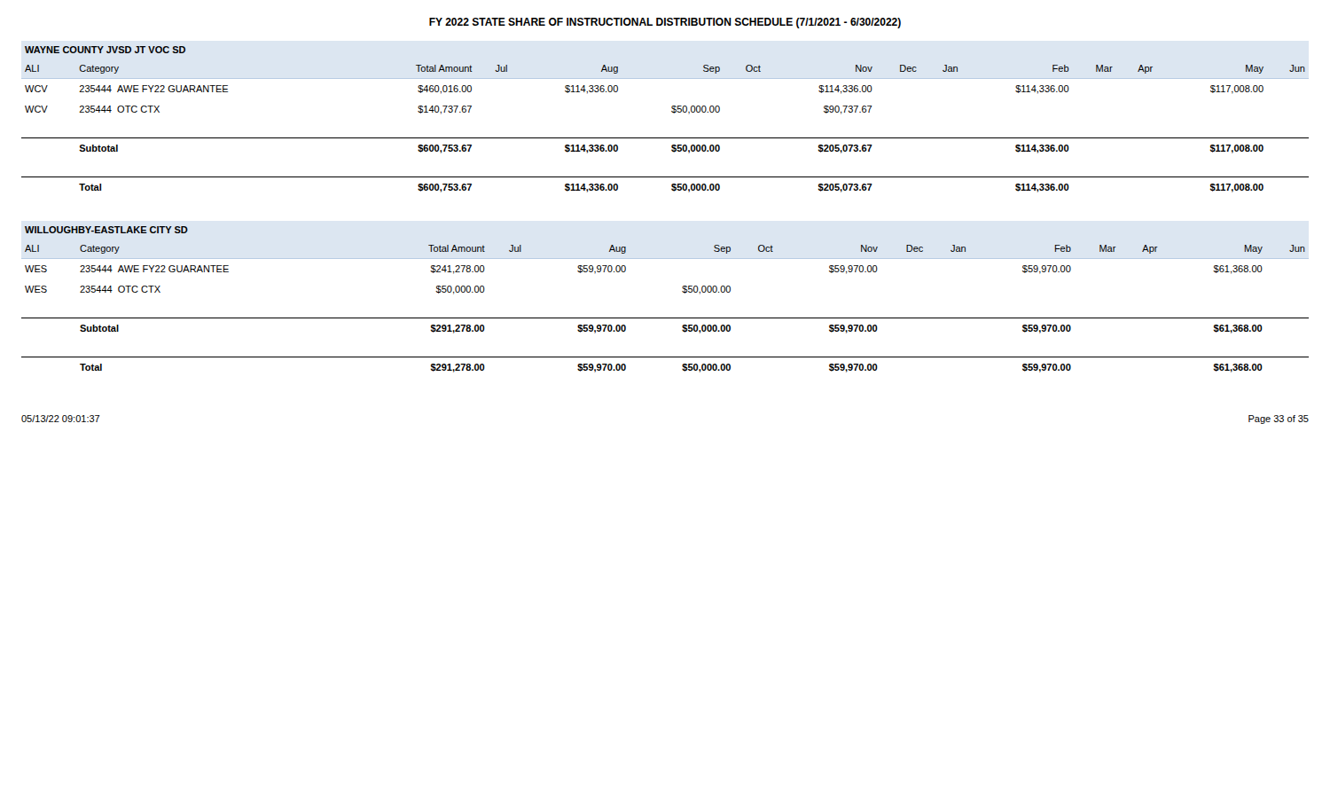FY 2022 STATE SHARE OF INSTRUCTIONAL DISTRIBUTION SCHEDULE (7/1/2021 - 6/30/2022)
WAYNE COUNTY JVSD JT VOC SD
| ALI | Category | Total Amount | Jul | Aug | Sep | Oct | Nov | Dec | Jan | Feb | Mar | Apr | May | Jun |
| --- | --- | --- | --- | --- | --- | --- | --- | --- | --- | --- | --- | --- | --- | --- |
| WCV | 235444 AWE FY22 GUARANTEE | $460,016.00 | | $114,336.00 | | | $114,336.00 | | | $114,336.00 | | | $117,008.00 | |
| WCV | 235444 OTC CTX | $140,737.67 | | | $50,000.00 | | $90,737.67 | | | | | | | |
| | Subtotal | $600,753.67 | | $114,336.00 | $50,000.00 | | $205,073.67 | | | $114,336.00 | | | $117,008.00 | |
| | Total | $600,753.67 | | $114,336.00 | $50,000.00 | | $205,073.67 | | | $114,336.00 | | | $117,008.00 | |
WILLOUGHBY-EASTLAKE CITY SD
| ALI | Category | Total Amount | Jul | Aug | Sep | Oct | Nov | Dec | Jan | Feb | Mar | Apr | May | Jun |
| --- | --- | --- | --- | --- | --- | --- | --- | --- | --- | --- | --- | --- | --- | --- |
| WES | 235444 AWE FY22 GUARANTEE | $241,278.00 | | $59,970.00 | | | $59,970.00 | | | $59,970.00 | | | $61,368.00 | |
| WES | 235444 OTC CTX | $50,000.00 | | | $50,000.00 | | | | | | | | | |
| | Subtotal | $291,278.00 | | $59,970.00 | $50,000.00 | | $59,970.00 | | | $59,970.00 | | | $61,368.00 | |
| | Total | $291,278.00 | | $59,970.00 | $50,000.00 | | $59,970.00 | | | $59,970.00 | | | $61,368.00 | |
05/13/22 09:01:37 Page 33 of 35